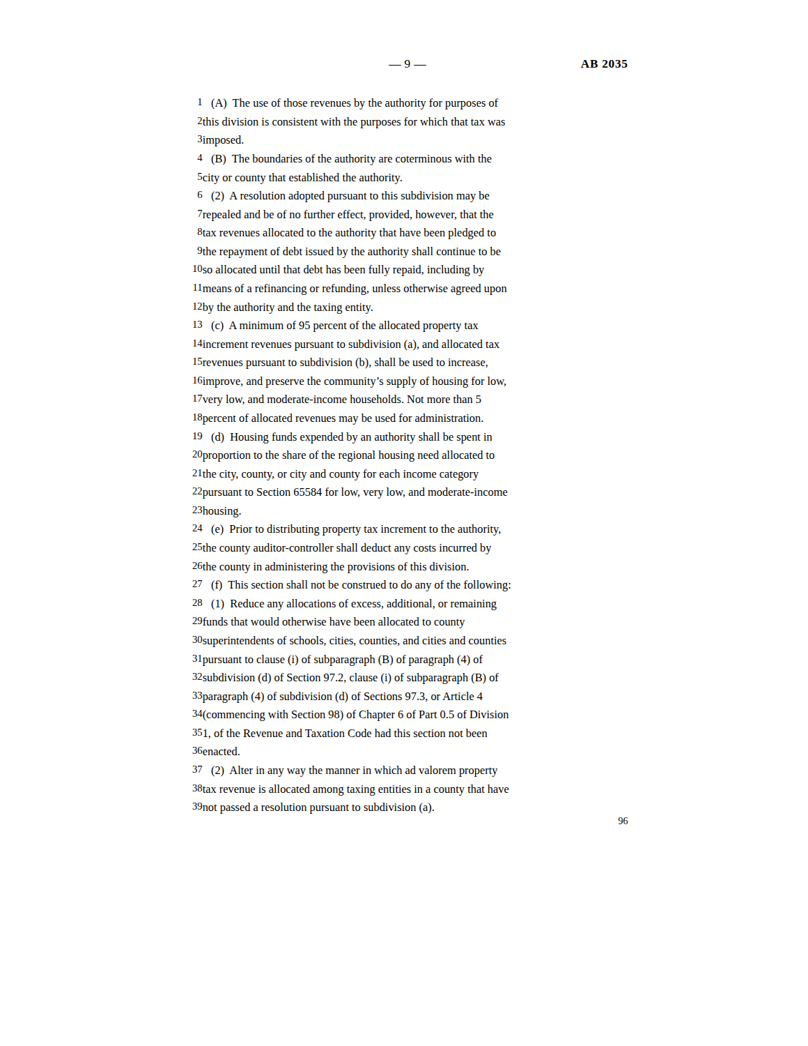— 9 — AB 2035
| 1 | (A) The use of those revenues by the authority for purposes of |
| 2 | this division is consistent with the purposes for which that tax was |
| 3 | imposed. |
| 4 | (B) The boundaries of the authority are coterminous with the |
| 5 | city or county that established the authority. |
| 6 | (2) A resolution adopted pursuant to this subdivision may be |
| 7 | repealed and be of no further effect, provided, however, that the |
| 8 | tax revenues allocated to the authority that have been pledged to |
| 9 | the repayment of debt issued by the authority shall continue to be |
| 10 | so allocated until that debt has been fully repaid, including by |
| 11 | means of a refinancing or refunding, unless otherwise agreed upon |
| 12 | by the authority and the taxing entity. |
| 13 | (c) A minimum of 95 percent of the allocated property tax |
| 14 | increment revenues pursuant to subdivision (a), and allocated tax |
| 15 | revenues pursuant to subdivision (b), shall be used to increase, |
| 16 | improve, and preserve the community’s supply of housing for low, |
| 17 | very low, and moderate-income households. Not more than 5 |
| 18 | percent of allocated revenues may be used for administration. |
| 19 | (d) Housing funds expended by an authority shall be spent in |
| 20 | proportion to the share of the regional housing need allocated to |
| 21 | the city, county, or city and county for each income category |
| 22 | pursuant to Section 65584 for low, very low, and moderate-income |
| 23 | housing. |
| 24 | (e) Prior to distributing property tax increment to the authority, |
| 25 | the county auditor-controller shall deduct any costs incurred by |
| 26 | the county in administering the provisions of this division. |
| 27 | (f) This section shall not be construed to do any of the following: |
| 28 | (1) Reduce any allocations of excess, additional, or remaining |
| 29 | funds that would otherwise have been allocated to county |
| 30 | superintendents of schools, cities, counties, and cities and counties |
| 31 | pursuant to clause (i) of subparagraph (B) of paragraph (4) of |
| 32 | subdivision (d) of Section 97.2, clause (i) of subparagraph (B) of |
| 33 | paragraph (4) of subdivision (d) of Sections 97.3, or Article 4 |
| 34 | (commencing with Section 98) of Chapter 6 of Part 0.5 of Division |
| 35 | 1, of the Revenue and Taxation Code had this section not been |
| 36 | enacted. |
| 37 | (2) Alter in any way the manner in which ad valorem property |
| 38 | tax revenue is allocated among taxing entities in a county that have |
| 39 | not passed a resolution pursuant to subdivision (a). |
96